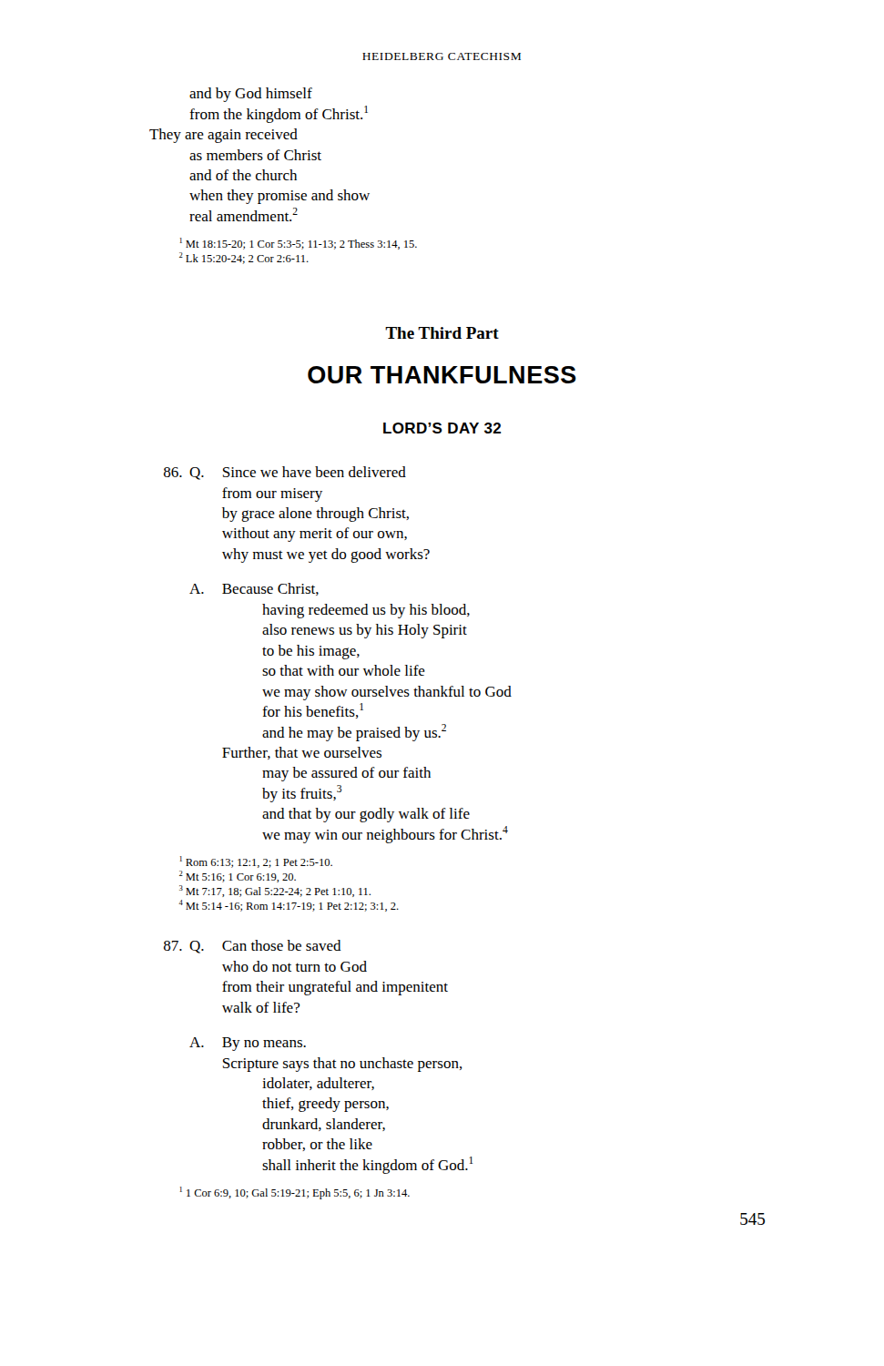HEIDELBERG CATECHISM
and by God himself
from the kingdom of Christ.1
They are again received
as members of Christ
and of the church
when they promise and show
real amendment.2
1 Mt 18:15-20; 1 Cor 5:3-5; 11-13; 2 Thess 3:14, 15.
2 Lk 15:20-24; 2 Cor 2:6-11.
The Third Part
OUR THANKFULNESS
LORD’S DAY 32
86.
Q.
Since we have been delivered
from our misery
by grace alone through Christ,
without any merit of our own,
why must we yet do good works?
A.
Because Christ,
having redeemed us by his blood,
also renews us by his Holy Spirit
to be his image,
so that with our whole life
we may show ourselves thankful to God
for his benefits,1
and he may be praised by us.2
Further, that we ourselves
may be assured of our faith
by its fruits,3
and that by our godly walk of life
we may win our neighbours for Christ.4
1 Rom 6:13; 12:1, 2; 1 Pet 2:5-10.
2 Mt 5:16; 1 Cor 6:19, 20.
3 Mt 7:17, 18; Gal 5:22-24; 2 Pet 1:10, 11.
4 Mt 5:14 -16; Rom 14:17-19; 1 Pet 2:12; 3:1, 2.
87.
Q.
Can those be saved
who do not turn to God
from their ungrateful and impenitent
walk of life?
A.
By no means.
Scripture says that no unchaste person,
idolater, adulterer,
thief, greedy person,
drunkard, slanderer,
robber, or the like
shall inherit the kingdom of God.1
1 1 Cor 6:9, 10; Gal 5:19-21; Eph 5:5, 6; 1 Jn 3:14.
545